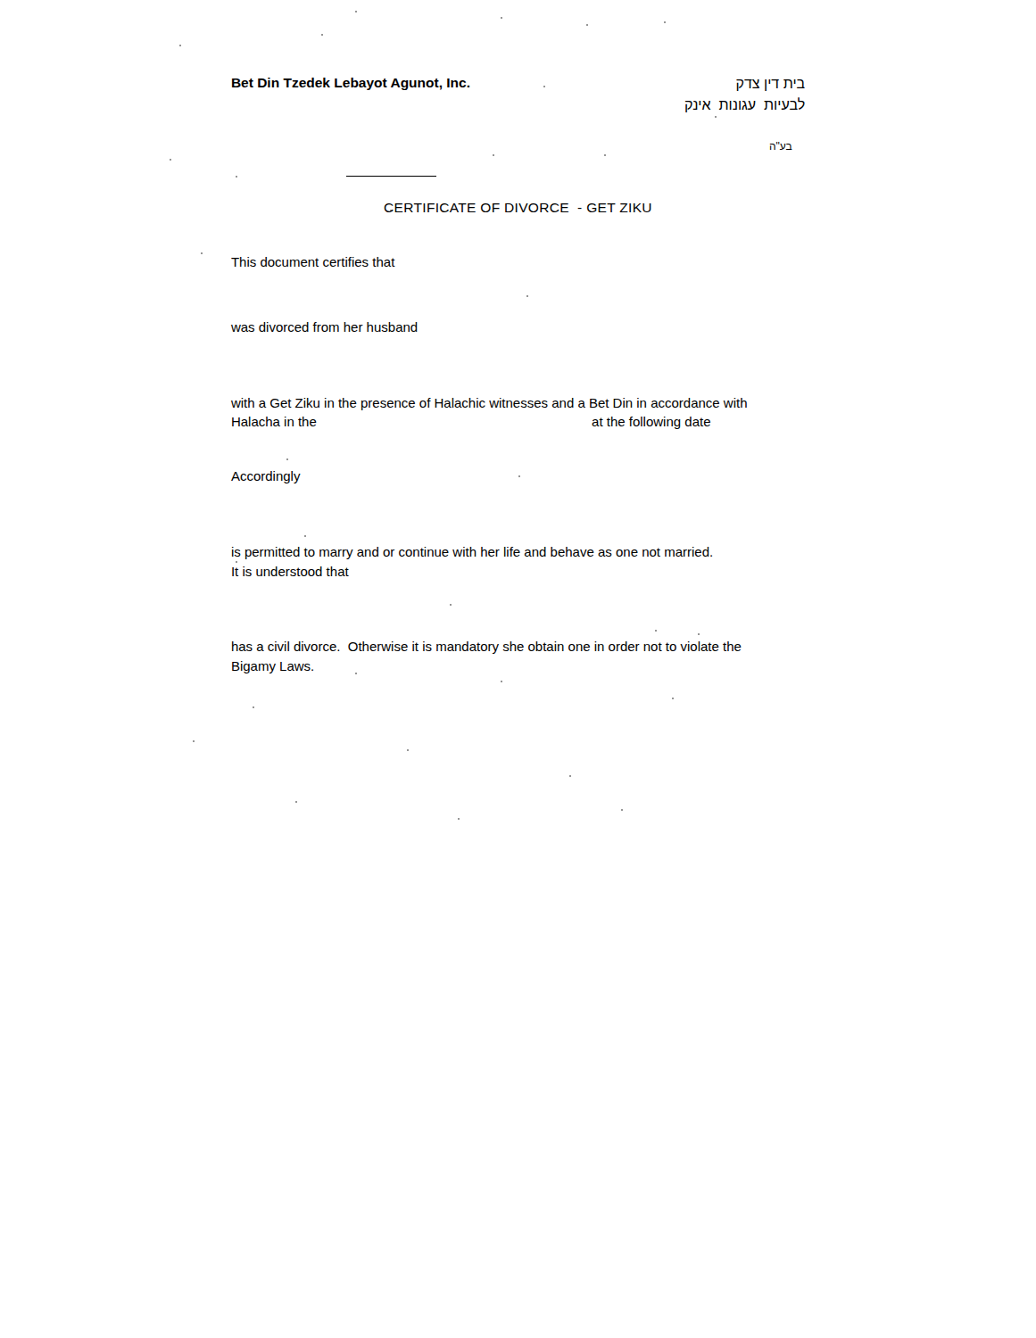Bet Din Tzedek Lebayot Agunot, Inc.
בית דין צדק
לבעיות עגונות אינק
בע"ה
CERTIFICATE OF DIVORCE - GET ZIKU
This document certifies that
was divorced from her husband
with a Get Ziku in the presence of Halachic witnesses and a Bet Din in accordance with
Halacha in the
at the following date
Accordingly
is permitted to marry and or continue with her life and behave as one not married.
It is understood that
has a civil divorce. Otherwise it is mandatory she obtain one in order not to violate the
Bigamy Laws.